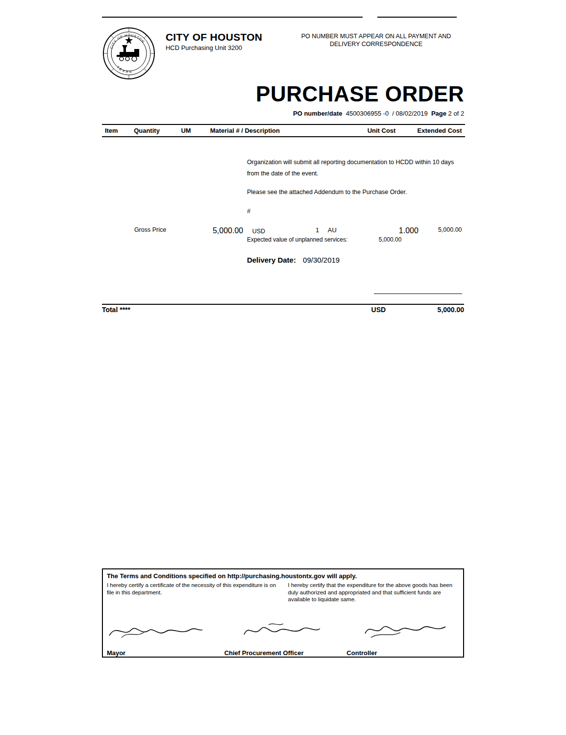CITY OF HOUSTON TEXAS
CITY OF HOUSTON
HCD Purchasing Unit 3200
PO NUMBER MUST APPEAR ON ALL PAYMENT AND
DELIVERY CORRESPONDENCE
PURCHASE ORDER
PO number/date 4500306955 -0 / 08/02/2019 Page 2 of 2
| Item | Quantity | UM | Material # / Description | Unit Cost | Extended Cost |
| --- | --- | --- | --- | --- | --- |
| Organization will submit all reporting documentation to HCDD within 10 days from the date of the event. Please see the attached Addendum to the Purchase Order. # Gross Price 5,000.00 USD 1 AU 1.000 5,000.00 Expected value of unplanned services: 5,000.00 Delivery Date: 09/30/2019 |
Total ****
USD
5,000.00
The Terms and Conditions specified on http://purchasing.houstontx.gov will apply.
I hereby certify a certificate of the necessity of this expenditure is on file in this department.
I hereby certify that the expenditure for the above goods has been duly authorized and appropriated and that sufficient funds are available to liquidate same.
Mayor
Chief Procurement Officer
Controller